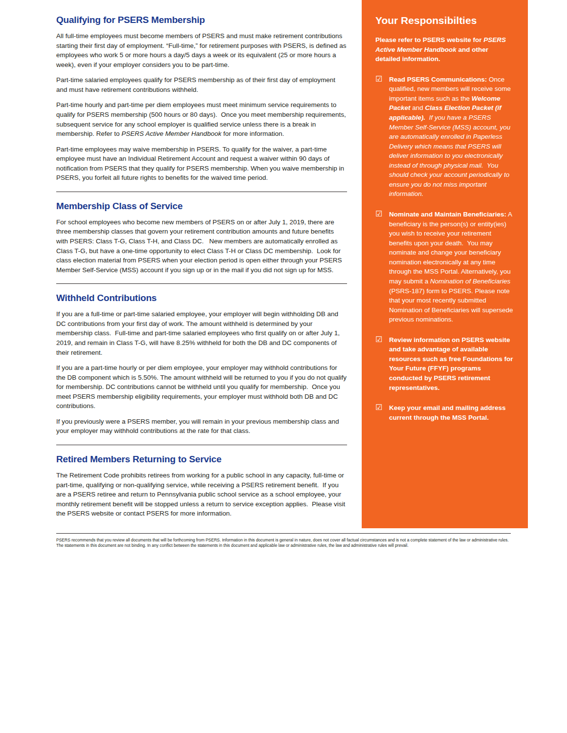Qualifying for PSERS Membership
All full-time employees must become members of PSERS and must make retirement contributions starting their first day of employment. “Full-time,” for retirement purposes with PSERS, is defined as employees who work 5 or more hours a day/5 days a week or its equivalent (25 or more hours a week), even if your employer considers you to be part-time.
Part-time salaried employees qualify for PSERS membership as of their first day of employment and must have retirement contributions withheld.
Part-time hourly and part-time per diem employees must meet minimum service requirements to qualify for PSERS membership (500 hours or 80 days). Once you meet membership requirements, subsequent service for any school employer is qualified service unless there is a break in membership. Refer to PSERS Active Member Handbook for more information.
Part-time employees may waive membership in PSERS. To qualify for the waiver, a part-time employee must have an Individual Retirement Account and request a waiver within 90 days of notification from PSERS that they qualify for PSERS membership. When you waive membership in PSERS, you forfeit all future rights to benefits for the waived time period.
Membership Class of Service
For school employees who become new members of PSERS on or after July 1, 2019, there are three membership classes that govern your retirement contribution amounts and future benefits with PSERS: Class T-G, Class T-H, and Class DC. New members are automatically enrolled as Class T-G, but have a one-time opportunity to elect Class T-H or Class DC membership. Look for class election material from PSERS when your election period is open either through your PSERS Member Self-Service (MSS) account if you sign up or in the mail if you did not sign up for MSS.
Withheld Contributions
If you are a full-time or part-time salaried employee, your employer will begin withholding DB and DC contributions from your first day of work. The amount withheld is determined by your membership class. Full-time and part-time salaried employees who first qualify on or after July 1, 2019, and remain in Class T-G, will have 8.25% withheld for both the DB and DC components of their retirement.
If you are a part-time hourly or per diem employee, your employer may withhold contributions for the DB component which is 5.50%. The amount withheld will be returned to you if you do not qualify for membership. DC contributions cannot be withheld until you qualify for membership. Once you meet PSERS membership eligibility requirements, your employer must withhold both DB and DC contributions.
If you previously were a PSERS member, you will remain in your previous membership class and your employer may withhold contributions at the rate for that class.
Retired Members Returning to Service
The Retirement Code prohibits retirees from working for a public school in any capacity, full-time or part-time, qualifying or non-qualifying service, while receiving a PSERS retirement benefit. If you are a PSERS retiree and return to Pennsylvania public school service as a school employee, your monthly retirement benefit will be stopped unless a return to service exception applies. Please visit the PSERS website or contact PSERS for more information.
Your Responsibilties
Please refer to PSERS website for PSERS Active Member Handbook and other detailed information.
Read PSERS Communications: Once qualified, new members will receive some important items such as the Welcome Packet and Class Election Packet (if applicable). If you have a PSERS Member Self-Service (MSS) account, you are automatically enrolled in Paperless Delivery which means that PSERS will deliver information to you electronically instead of through physical mail. You should check your account periodically to ensure you do not miss important information.
Nominate and Maintain Beneficiaries: A beneficiary is the person(s) or entity(ies) you wish to receive your retirement benefits upon your death. You may nominate and change your beneficiary nomination electronically at any time through the MSS Portal. Alternatively, you may submit a Nomination of Beneficiaries (PSRS-187) form to PSERS. Please note that your most recently submitted Nomination of Beneficiaries will supersede previous nominations.
Review information on PSERS website and take advantage of available resources such as free Foundations for Your Future (FFYF) programs conducted by PSERS retirement representatives.
Keep your email and mailing address current through the MSS Portal.
PSERS recommends that you review all documents that will be forthcoming from PSERS. Information in this document is general in nature, does not cover all factual circumstances and is not a complete statement of the law or administrative rules. The statements in this document are not binding. In any conflict between the statements in this document and applicable law or administrative rules, the law and administrative rules will prevail.